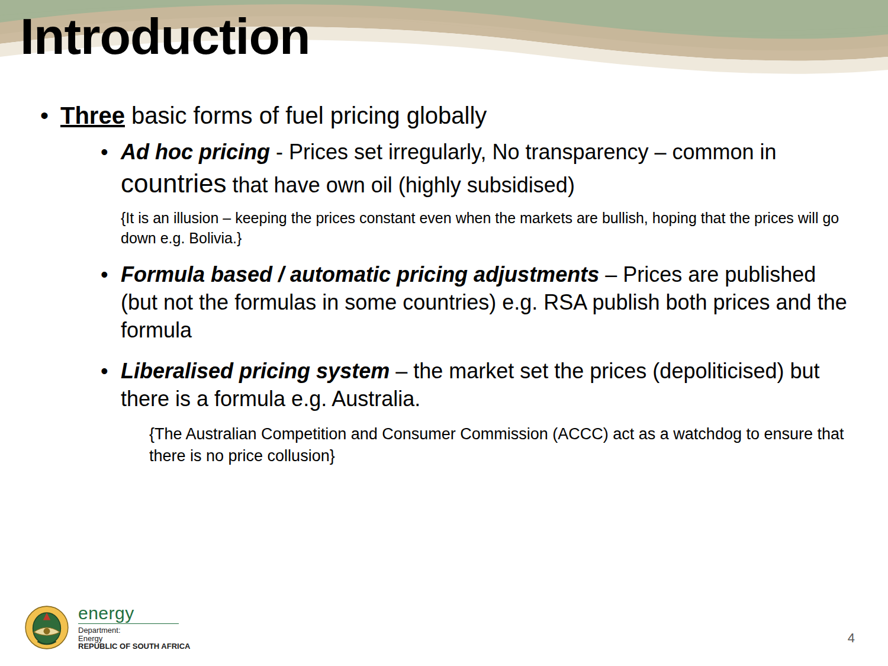Introduction
Three basic forms of fuel pricing globally
Ad hoc pricing - Prices set irregularly, No transparency – common in countries that have own oil (highly subsidised) {It is an illusion – keeping the prices constant even when the markets are bullish, hoping that the prices will go down e.g. Bolivia.}
Formula based / automatic pricing adjustments – Prices are published (but not the formulas in some countries) e.g. RSA publish both prices and the formula
Liberalised pricing system – the market set the prices (depoliticised) but there is a formula e.g. Australia. {The Australian Competition and Consumer Commission (ACCC) act as a watchdog to ensure that there is no price collusion}
energy
Department:
Energy
REPUBLIC OF SOUTH AFRICA
4